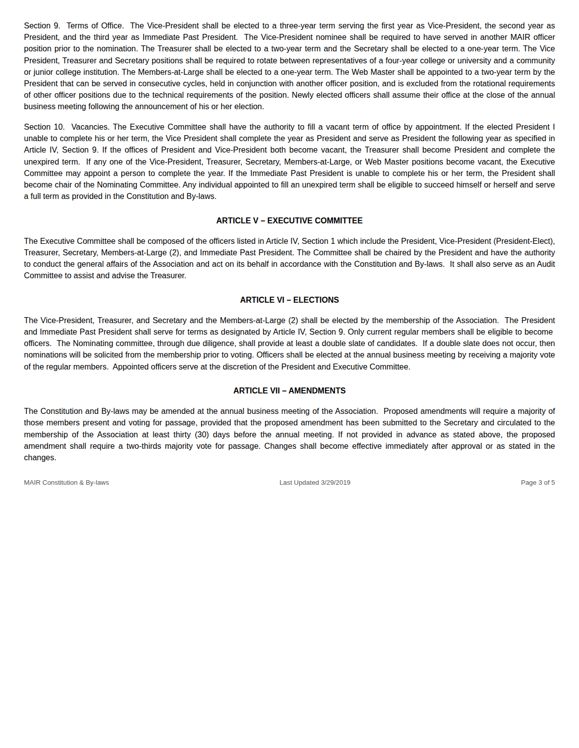Section 9. Terms of Office. The Vice-President shall be elected to a three-year term serving the first year as Vice-President, the second year as President, and the third year as Immediate Past President. The Vice-President nominee shall be required to have served in another MAIR officer position prior to the nomination. The Treasurer shall be elected to a two-year term and the Secretary shall be elected to a one-year term. The Vice President, Treasurer and Secretary positions shall be required to rotate between representatives of a four-year college or university and a community or junior college institution. The Members-at-Large shall be elected to a one-year term. The Web Master shall be appointed to a two-year term by the President that can be served in consecutive cycles, held in conjunction with another officer position, and is excluded from the rotational requirements of other officer positions due to the technical requirements of the position. Newly elected officers shall assume their office at the close of the annual business meeting following the announcement of his or her election.
Section 10. Vacancies. The Executive Committee shall have the authority to fill a vacant term of office by appointment. If the elected President I unable to complete his or her term, the Vice President shall complete the year as President and serve as President the following year as specified in Article IV, Section 9. If the offices of President and Vice-President both become vacant, the Treasurer shall become President and complete the unexpired term. If any one of the Vice-President, Treasurer, Secretary, Members-at-Large, or Web Master positions become vacant, the Executive Committee may appoint a person to complete the year. If the Immediate Past President is unable to complete his or her term, the President shall become chair of the Nominating Committee. Any individual appointed to fill an unexpired term shall be eligible to succeed himself or herself and serve a full term as provided in the Constitution and By-laws.
ARTICLE V – EXECUTIVE COMMITTEE
The Executive Committee shall be composed of the officers listed in Article IV, Section 1 which include the President, Vice-President (President-Elect), Treasurer, Secretary, Members-at-Large (2), and Immediate Past President. The Committee shall be chaired by the President and have the authority to conduct the general affairs of the Association and act on its behalf in accordance with the Constitution and By-laws. It shall also serve as an Audit Committee to assist and advise the Treasurer.
ARTICLE VI – ELECTIONS
The Vice-President, Treasurer, and Secretary and the Members-at-Large (2) shall be elected by the membership of the Association. The President and Immediate Past President shall serve for terms as designated by Article IV, Section 9. Only current regular members shall be eligible to become officers. The Nominating committee, through due diligence, shall provide at least a double slate of candidates. If a double slate does not occur, then nominations will be solicited from the membership prior to voting. Officers shall be elected at the annual business meeting by receiving a majority vote of the regular members. Appointed officers serve at the discretion of the President and Executive Committee.
ARTICLE VII – AMENDMENTS
The Constitution and By-laws may be amended at the annual business meeting of the Association. Proposed amendments will require a majority of those members present and voting for passage, provided that the proposed amendment has been submitted to the Secretary and circulated to the membership of the Association at least thirty (30) days before the annual meeting. If not provided in advance as stated above, the proposed amendment shall require a two-thirds majority vote for passage. Changes shall become effective immediately after approval or as stated in the changes.
MAIR Constitution & By-laws Last Updated 3/29/2019 Page 3 of 5